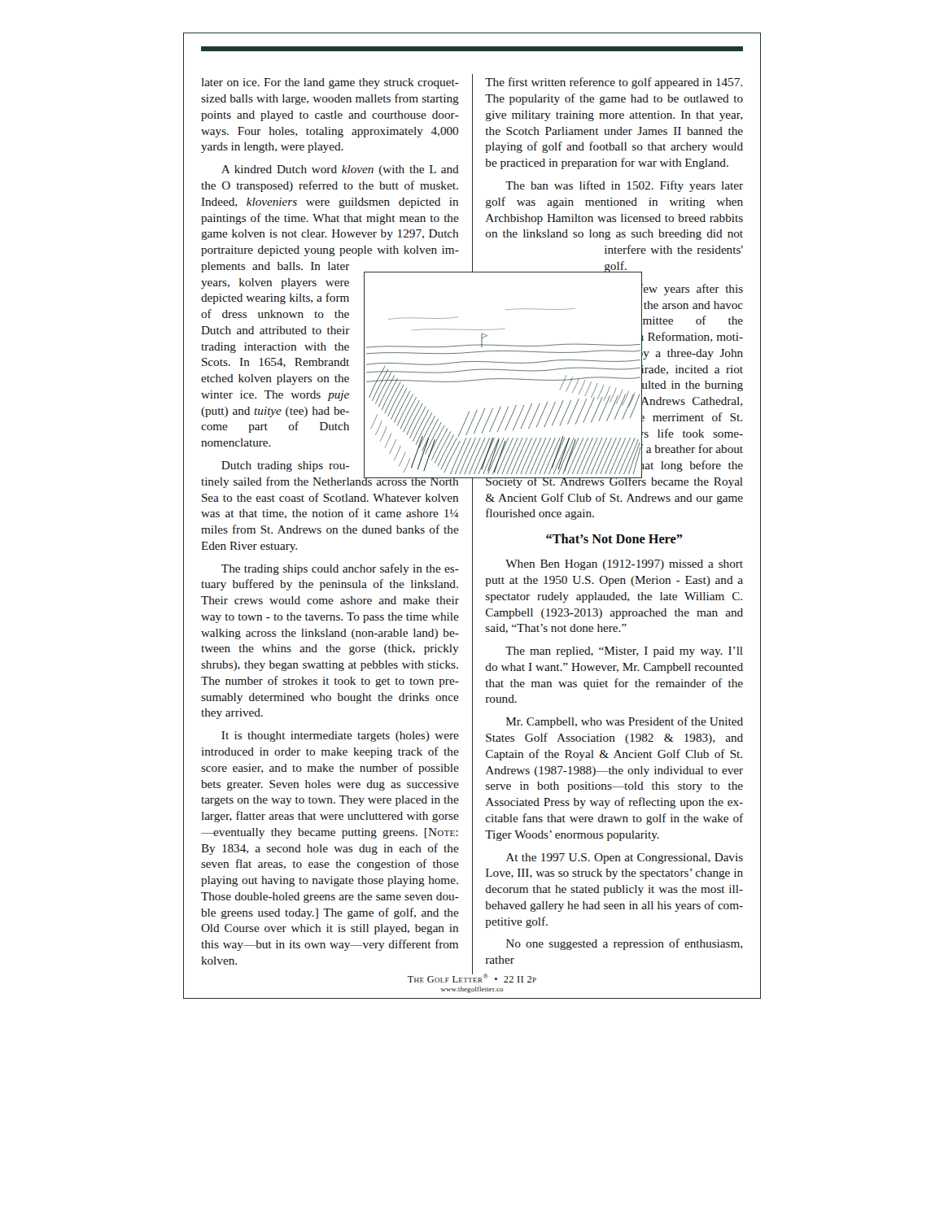later on ice. For the land game they struck croquet-sized balls with large, wooden mallets from starting points and played to castle and courthouse doorways. Four holes, totaling approximately 4,000 yards in length, were played.
A kindred Dutch word kloven (with the L and the O transposed) referred to the butt of musket. Indeed, kloveniers were guildsmen depicted in paintings of the time. What that might mean to the game kolven is not clear. However by 1297, Dutch portraiture depicted young people with kolven implements and balls. In later years, kolven players were depicted wearing kilts, a form of dress unknown to the Dutch and attributed to their trading interaction with the Scots. In 1654, Rembrandt etched kolven players on the winter ice. The words puje (putt) and tuitye (tee) had become part of Dutch nomenclature.
Dutch trading ships routinely sailed from the Netherlands across the North Sea to the east coast of Scotland. Whatever kolven was at that time, the notion of it came ashore 1¼ miles from St. Andrews on the duned banks of the Eden River estuary.
The trading ships could anchor safely in the estuary buffered by the peninsula of the linksland. Their crews would come ashore and make their way to town - to the taverns. To pass the time while walking across the linksland (non-arable land) between the whins and the gorse (thick, prickly shrubs), they began swatting at pebbles with sticks. The number of strokes it took to get to town presumably determined who bought the drinks once they arrived.
It is thought intermediate targets (holes) were introduced in order to make keeping track of the score easier, and to make the number of possible bets greater. Seven holes were dug as successive targets on the way to town. They were placed in the larger, flatter areas that were uncluttered with gorse—eventually they became putting greens. [Note: By 1834, a second hole was dug in each of the seven flat areas, to ease the congestion of those playing out having to navigate those playing home. Those double-holed greens are the same seven double greens used today.] The game of golf, and the Old Course over which it is still played, began in this way—but in its own way—very different from kolven.
The first written reference to golf appeared in 1457. The popularity of the game had to be outlawed to give military training more attention. In that year, the Scotch Parliament under James II banned the playing of golf and football so that archery would be practiced in preparation for war with England.
The ban was lifted in 1502. Fifty years later golf was again mentioned in writing when Archbishop Hamilton was licensed to breed rabbits on the linksland so long as such breeding did not interfere with the residents' golf.
A few years after this (1559), the arson and havoc subcommittee of the Scottish Reformation, motivated by a three-day John Knox tirade, incited a riot that resulted in the burning of St. Andrews Cathedral, and the merriment of St. Andrews life took something of a breather for about two hundred years. It was that long before the Society of St. Andrews Golfers became the Royal & Ancient Golf Club of St. Andrews and our game flourished once again.
“That’s Not Done Here”
When Ben Hogan (1912-1997) missed a short putt at the 1950 U.S. Open (Merion - East) and a spectator rudely applauded, the late William C. Campbell (1923-2013) approached the man and said, “That’s not done here.”
The man replied, “Mister, I paid my way. I’ll do what I want.” However, Mr. Campbell recounted that the man was quiet for the remainder of the round.
Mr. Campbell, who was President of the United States Golf Association (1982 & 1983), and Captain of the Royal & Ancient Golf Club of St. Andrews (1987-1988)—the only individual to ever serve in both positions—told this story to the Associated Press by way of reflecting upon the excitable fans that were drawn to golf in the wake of Tiger Woods’ enormous popularity.
At the 1997 U.S. Open at Congressional, Davis Love, III, was so struck by the spectators’ change in decorum that he stated publicly it was the most ill-behaved gallery he had seen in all his years of competitive golf.
No one suggested a repression of enthusiasm, rather
The Golf Letter® • 22 II 2p
www.thegolfletter.co